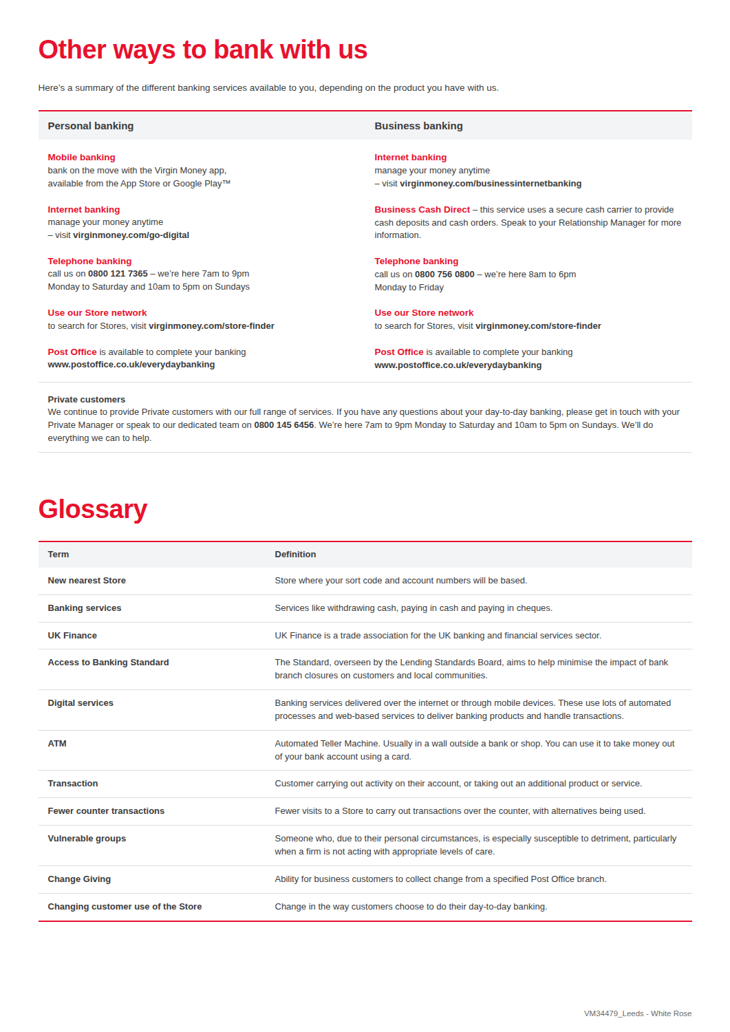Other ways to bank with us
Here’s a summary of the different banking services available to you, depending on the product you have with us.
| Personal banking | Business banking |
| --- | --- |
| Mobile banking bank on the move with the Virgin Money app, available from the App Store or Google Play™ Internet banking manage your money anytime – visit virginmoney.com/go-digital Telephone banking call us on 0800 121 7365 – we’re here 7am to 9pm Monday to Saturday and 10am to 5pm on Sundays Use our Store network to search for Stores, visit virginmoney.com/store-finder Post Office is available to complete your banking www.postoffice.co.uk/everydaybanking | Internet banking manage your money anytime – visit virginmoney.com/businessinternetbanking Business Cash Direct – this service uses a secure cash carrier to provide cash deposits and cash orders. Speak to your Relationship Manager for more information. Telephone banking call us on 0800 756 0800 – we’re here 8am to 6pm Monday to Friday Use our Store network to search for Stores, visit virginmoney.com/store-finder Post Office is available to complete your banking www.postoffice.co.uk/everydaybanking |
| Private customers We continue to provide Private customers with our full range of services. If you have any questions about your day-to-day banking, please get in touch with your Private Manager or speak to our dedicated team on 0800 145 6456 . We’re here 7am to 9pm Monday to Saturday and 10am to 5pm on Sundays. We’ll do everything we can to help. |
Glossary
| Term | Definition |
| --- | --- |
| New nearest Store | Store where your sort code and account numbers will be based. |
| Banking services | Services like withdrawing cash, paying in cash and paying in cheques. |
| UK Finance | UK Finance is a trade association for the UK banking and financial services sector. |
| Access to Banking Standard | The Standard, overseen by the Lending Standards Board, aims to help minimise the impact of bank branch closures on customers and local communities. |
| Digital services | Banking services delivered over the internet or through mobile devices. These use lots of automated processes and web-based services to deliver banking products and handle transactions. |
| ATM | Automated Teller Machine. Usually in a wall outside a bank or shop. You can use it to take money out of your bank account using a card. |
| Transaction | Customer carrying out activity on their account, or taking out an additional product or service. |
| Fewer counter transactions | Fewer visits to a Store to carry out transactions over the counter, with alternatives being used. |
| Vulnerable groups | Someone who, due to their personal circumstances, is especially susceptible to detriment, particularly when a firm is not acting with appropriate levels of care. |
| Change Giving | Ability for business customers to collect change from a specified Post Office branch. |
| Changing customer use of the Store | Change in the way customers choose to do their day-to-day banking. |
VM34479_Leeds - White Rose